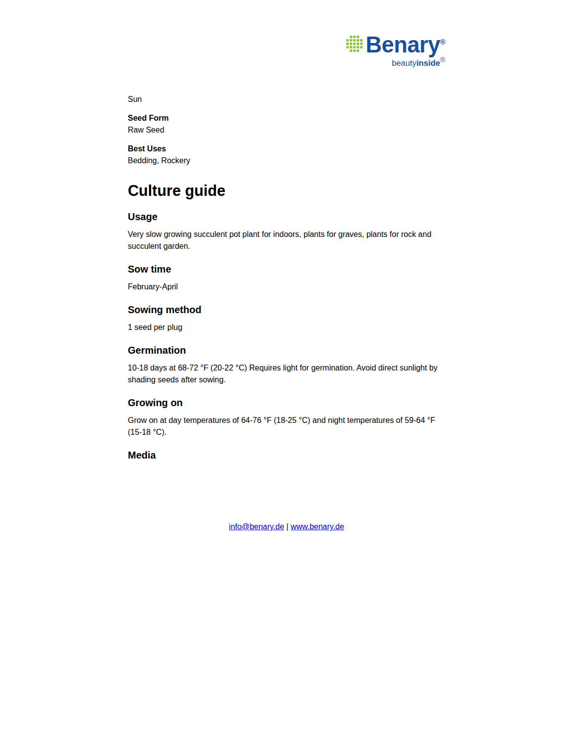Benary®
beauty inside®
Sun
Seed Form
Raw Seed
Best Uses
Bedding, Rockery
Culture guide
Usage
Very slow growing succulent pot plant for indoors, plants for graves, plants for rock and succulent garden.
Sow time
February-April
Sowing method
1 seed per plug
Germination
10-18 days at 68-72 °F (20-22 °C) Requires light for germination. Avoid direct sunlight by shading seeds after sowing.
Growing on
Grow on at day temperatures of 64-76 °F (18-25 °C) and night temperatures of 59-64 °F (15-18 °C).
Media
info@benary.de | www.benary.de